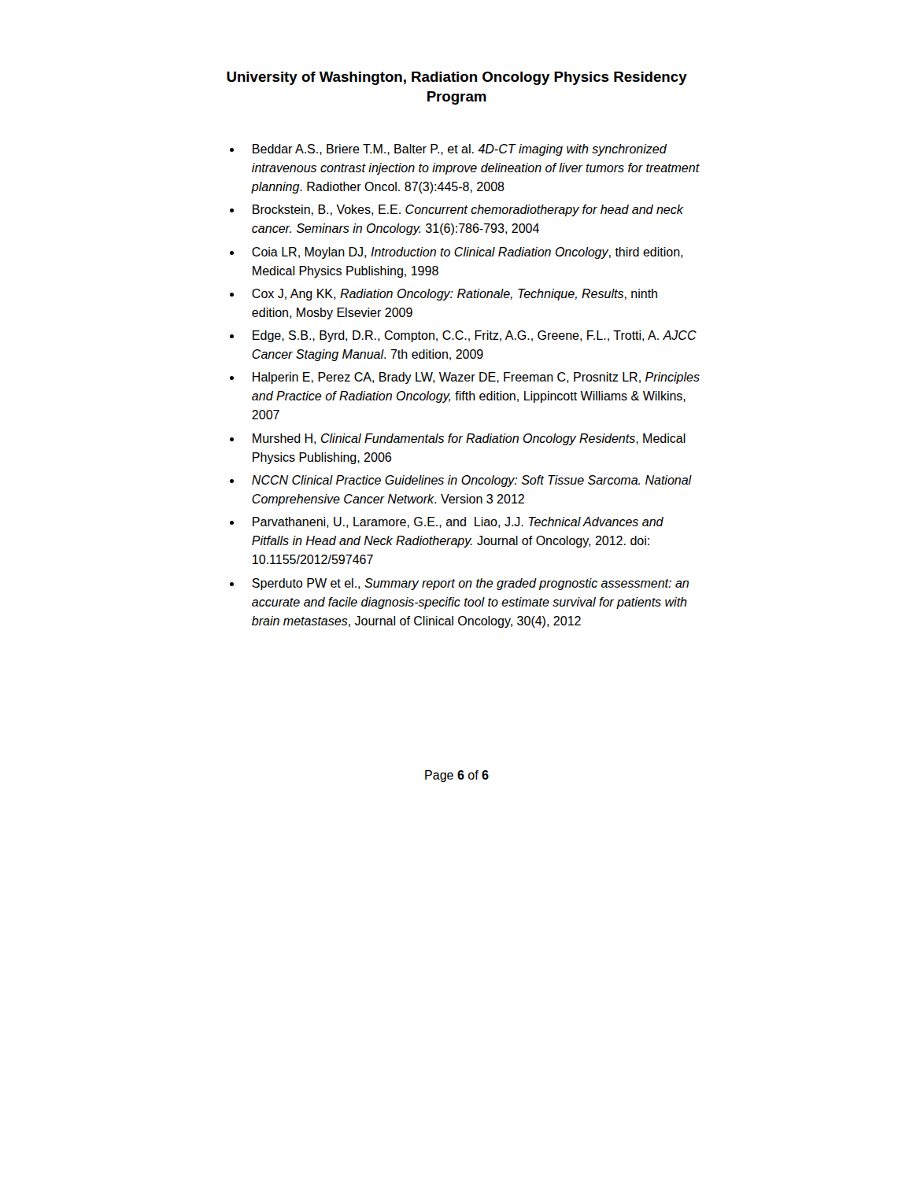University of Washington, Radiation Oncology Physics Residency Program
Beddar A.S., Briere T.M., Balter P., et al. 4D-CT imaging with synchronized intravenous contrast injection to improve delineation of liver tumors for treatment planning. Radiother Oncol. 87(3):445-8, 2008
Brockstein, B., Vokes, E.E. Concurrent chemoradiotherapy for head and neck cancer. Seminars in Oncology. 31(6):786-793, 2004
Coia LR, Moylan DJ, Introduction to Clinical Radiation Oncology, third edition, Medical Physics Publishing, 1998
Cox J, Ang KK, Radiation Oncology: Rationale, Technique, Results, ninth edition, Mosby Elsevier 2009
Edge, S.B., Byrd, D.R., Compton, C.C., Fritz, A.G., Greene, F.L., Trotti, A. AJCC Cancer Staging Manual. 7th edition, 2009
Halperin E, Perez CA, Brady LW, Wazer DE, Freeman C, Prosnitz LR, Principles and Practice of Radiation Oncology, fifth edition, Lippincott Williams & Wilkins, 2007
Murshed H, Clinical Fundamentals for Radiation Oncology Residents, Medical Physics Publishing, 2006
NCCN Clinical Practice Guidelines in Oncology: Soft Tissue Sarcoma. National Comprehensive Cancer Network. Version 3 2012
Parvathaneni, U., Laramore, G.E., and Liao, J.J. Technical Advances and Pitfalls in Head and Neck Radiotherapy. Journal of Oncology, 2012. doi: 10.1155/2012/597467
Sperduto PW et el., Summary report on the graded prognostic assessment: an accurate and facile diagnosis-specific tool to estimate survival for patients with brain metastases, Journal of Clinical Oncology, 30(4), 2012
Page 6 of 6